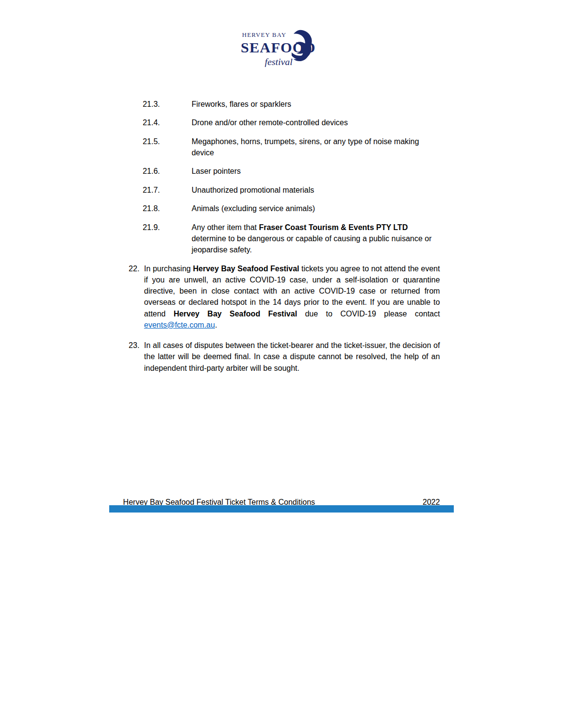21.3. Fireworks, flares or sparklers
21.4. Drone and/or other remote-controlled devices
21.5. Megaphones, horns, trumpets, sirens, or any type of noise making device
21.6. Laser pointers
21.7. Unauthorized promotional materials
21.8. Animals (excluding service animals)
21.9. Any other item that Fraser Coast Tourism & Events PTY LTD determine to be dangerous or capable of causing a public nuisance or jeopardise safety.
22. In purchasing Hervey Bay Seafood Festival tickets you agree to not attend the event if you are unwell, an active COVID-19 case, under a self-isolation or quarantine directive, been in close contact with an active COVID-19 case or returned from overseas or declared hotspot in the 14 days prior to the event. If you are unable to attend Hervey Bay Seafood Festival due to COVID-19 please contact events@fcte.com.au.
23. In all cases of disputes between the ticket-bearer and the ticket-issuer, the decision of the latter will be deemed final. In case a dispute cannot be resolved, the help of an independent third-party arbiter will be sought.
Hervey Bay Seafood Festival Ticket Terms & Conditions 2022